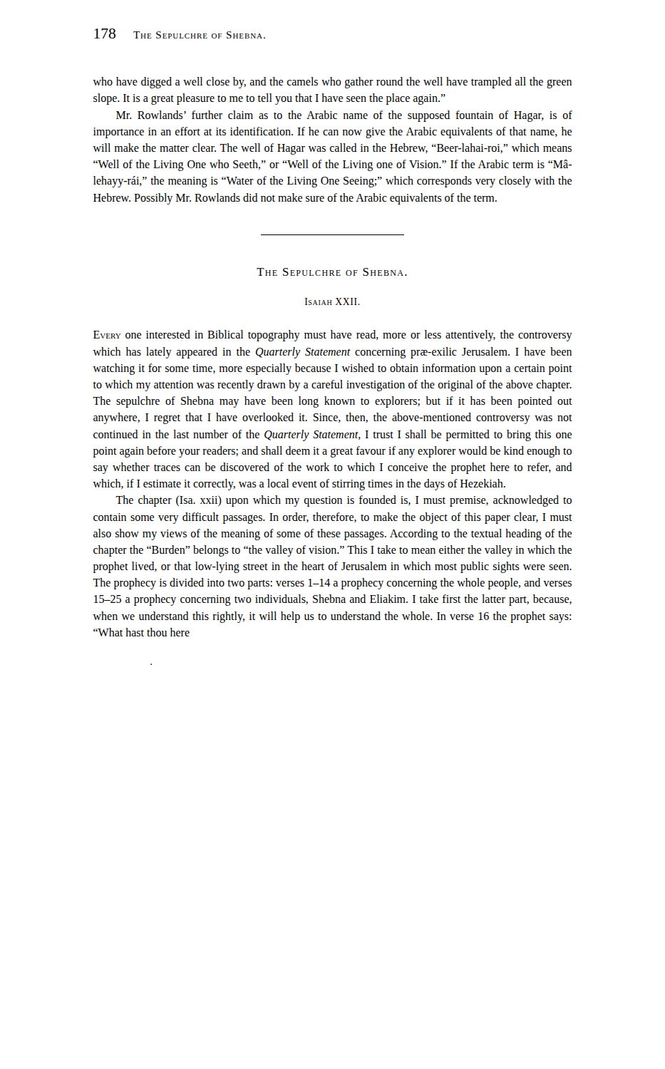178 The Sepulchre of Shebna.
who have digged a well close by, and the camels who gather round the well have trampled all the green slope. It is a great pleasure to me to tell you that I have seen the place again.”
Mr. Rowlands’ further claim as to the Arabic name of the supposed fountain of Hagar, is of importance in an effort at its identification. If he can now give the Arabic equivalents of that name, he will make the matter clear. The well of Hagar was called in the Hebrew, “Beer-lahai-roi,” which means “Well of the Living One who Seeth,” or “Well of the Living one of Vision.” If the Arabic term is “Mâ-lehayy-rái,” the meaning is “Water of the Living One Seeing;” which corresponds very closely with the Hebrew. Possibly Mr. Rowlands did not make sure of the Arabic equivalents of the term.
The Sepulchre of Shebna.
Isaiah XXII.
Every one interested in Biblical topography must have read, more or less attentively, the controversy which has lately appeared in the Quarterly Statement concerning præ-exilic Jerusalem. I have been watching it for some time, more especially because I wished to obtain information upon a certain point to which my attention was recently drawn by a careful investigation of the original of the above chapter. The sepulchre of Shebna may have been long known to explorers; but if it has been pointed out anywhere, I regret that I have overlooked it. Since, then, the above-mentioned controversy was not continued in the last number of the Quarterly Statement, I trust I shall be permitted to bring this one point again before your readers; and shall deem it a great favour if any explorer would be kind enough to say whether traces can be discovered of the work to which I conceive the prophet here to refer, and which, if I estimate it correctly, was a local event of stirring times in the days of Hezekiah.
The chapter (Isa. xxii) upon which my question is founded is, I must premise, acknowledged to contain some very difficult passages. In order, therefore, to make the object of this paper clear, I must also show my views of the meaning of some of these passages. According to the textual heading of the chapter the “Burden” belongs to “the valley of vision.” This I take to mean either the valley in which the prophet lived, or that low-lying street in the heart of Jerusalem in which most public sights were seen. The prophecy is divided into two parts: verses 1–14 a prophecy concerning the whole people, and verses 15–25 a prophecy concerning two individuals, Shebna and Eliakim. I take first the latter part, because, when we understand this rightly, it will help us to understand the whole. In verse 16 the prophet says: “What hast thou here
·